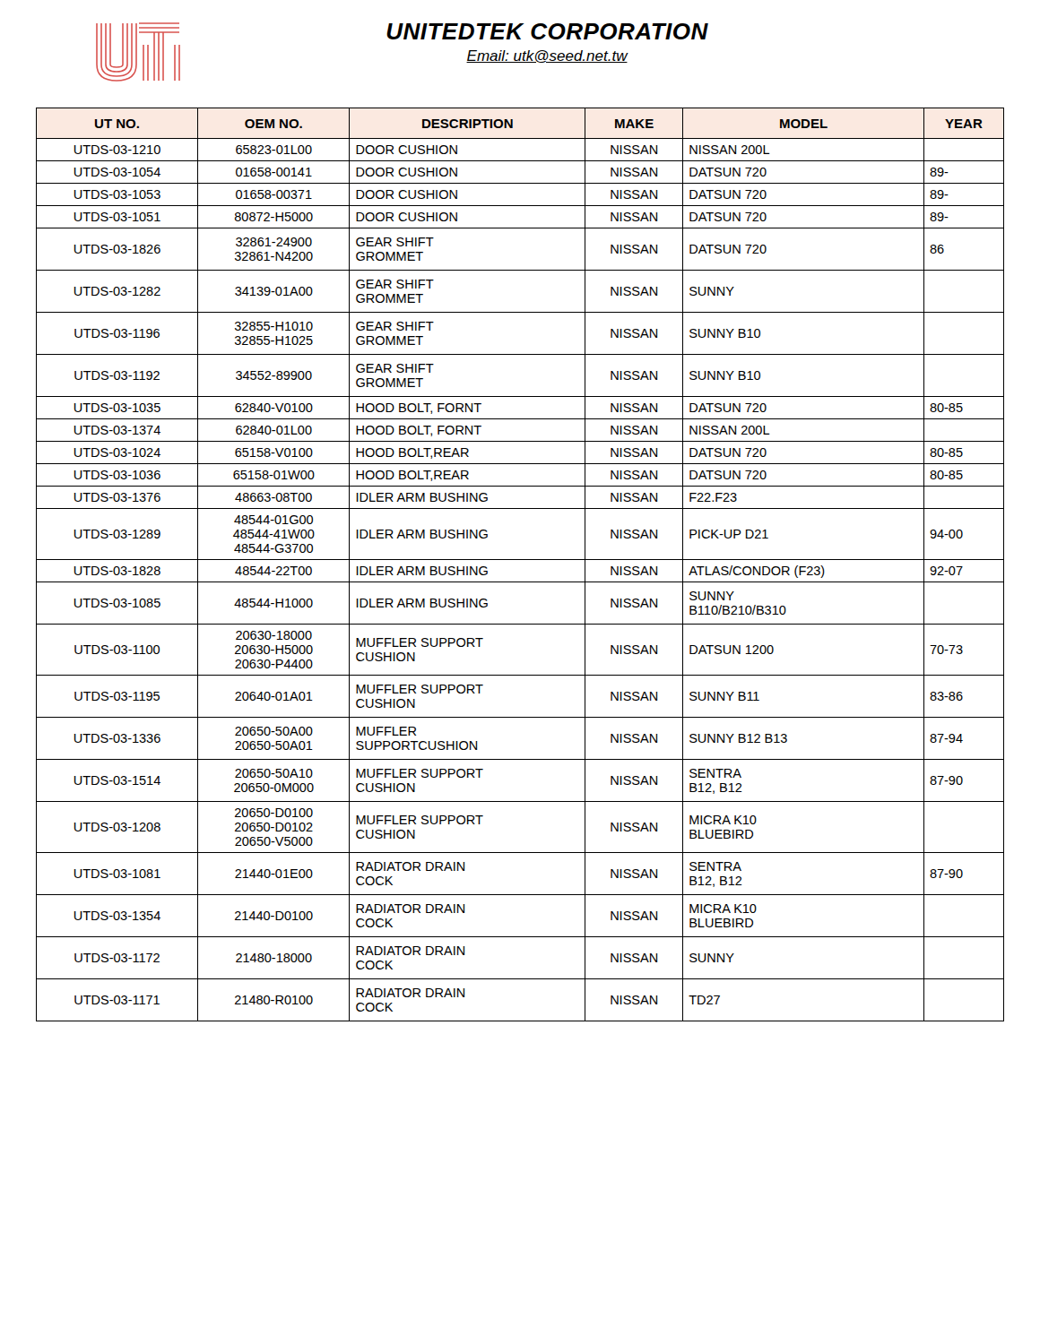UNITEDTEK CORPORATION
Email: utk@seed.net.tw
| UT NO. | OEM NO. | DESCRIPTION | MAKE | MODEL | YEAR |
| --- | --- | --- | --- | --- | --- |
| UTDS-03-1210 | 65823-01L00 | DOOR CUSHION | NISSAN | NISSAN 200L | |
| UTDS-03-1054 | 01658-00141 | DOOR CUSHION | NISSAN | DATSUN 720 | 89- |
| UTDS-03-1053 | 01658-00371 | DOOR CUSHION | NISSAN | DATSUN 720 | 89- |
| UTDS-03-1051 | 80872-H5000 | DOOR CUSHION | NISSAN | DATSUN 720 | 89- |
| UTDS-03-1826 | 32861-24900 32861-N4200 | GEAR SHIFT GROMMET | NISSAN | DATSUN 720 | 86 |
| UTDS-03-1282 | 34139-01A00 | GEAR SHIFT GROMMET | NISSAN | SUNNY | |
| UTDS-03-1196 | 32855-H1010 32855-H1025 | GEAR SHIFT GROMMET | NISSAN | SUNNY B10 | |
| UTDS-03-1192 | 34552-89900 | GEAR SHIFT GROMMET | NISSAN | SUNNY B10 | |
| UTDS-03-1035 | 62840-V0100 | HOOD BOLT, FORNT | NISSAN | DATSUN 720 | 80-85 |
| UTDS-03-1374 | 62840-01L00 | HOOD BOLT, FORNT | NISSAN | NISSAN 200L | |
| UTDS-03-1024 | 65158-V0100 | HOOD BOLT,REAR | NISSAN | DATSUN 720 | 80-85 |
| UTDS-03-1036 | 65158-01W00 | HOOD BOLT,REAR | NISSAN | DATSUN 720 | 80-85 |
| UTDS-03-1376 | 48663-08T00 | IDLER ARM BUSHING | NISSAN | F22.F23 | |
| UTDS-03-1289 | 48544-01G00 48544-41W00 48544-G3700 | IDLER ARM BUSHING | NISSAN | PICK-UP D21 | 94-00 |
| UTDS-03-1828 | 48544-22T00 | IDLER ARM BUSHING | NISSAN | ATLAS/CONDOR (F23) | 92-07 |
| UTDS-03-1085 | 48544-H1000 | IDLER ARM BUSHING | NISSAN | SUNNY B110/B210/B310 | |
| UTDS-03-1100 | 20630-18000 20630-H5000 20630-P4400 | MUFFLER SUPPORT CUSHION | NISSAN | DATSUN 1200 | 70-73 |
| UTDS-03-1195 | 20640-01A01 | MUFFLER SUPPORT CUSHION | NISSAN | SUNNY B11 | 83-86 |
| UTDS-03-1336 | 20650-50A00 20650-50A01 | MUFFLER SUPPORTCUSHION | NISSAN | SUNNY B12 B13 | 87-94 |
| UTDS-03-1514 | 20650-50A10 20650-0M000 | MUFFLER SUPPORT CUSHION | NISSAN | SENTRA B12, B12 | 87-90 |
| UTDS-03-1208 | 20650-D0100 20650-D0102 20650-V5000 | MUFFLER SUPPORT CUSHION | NISSAN | MICRA K10 BLUEBIRD | |
| UTDS-03-1081 | 21440-01E00 | RADIATOR DRAIN COCK | NISSAN | SENTRA B12, B12 | 87-90 |
| UTDS-03-1354 | 21440-D0100 | RADIATOR DRAIN COCK | NISSAN | MICRA K10 BLUEBIRD | |
| UTDS-03-1172 | 21480-18000 | RADIATOR DRAIN COCK | NISSAN | SUNNY | |
| UTDS-03-1171 | 21480-R0100 | RADIATOR DRAIN COCK | NISSAN | TD27 | |